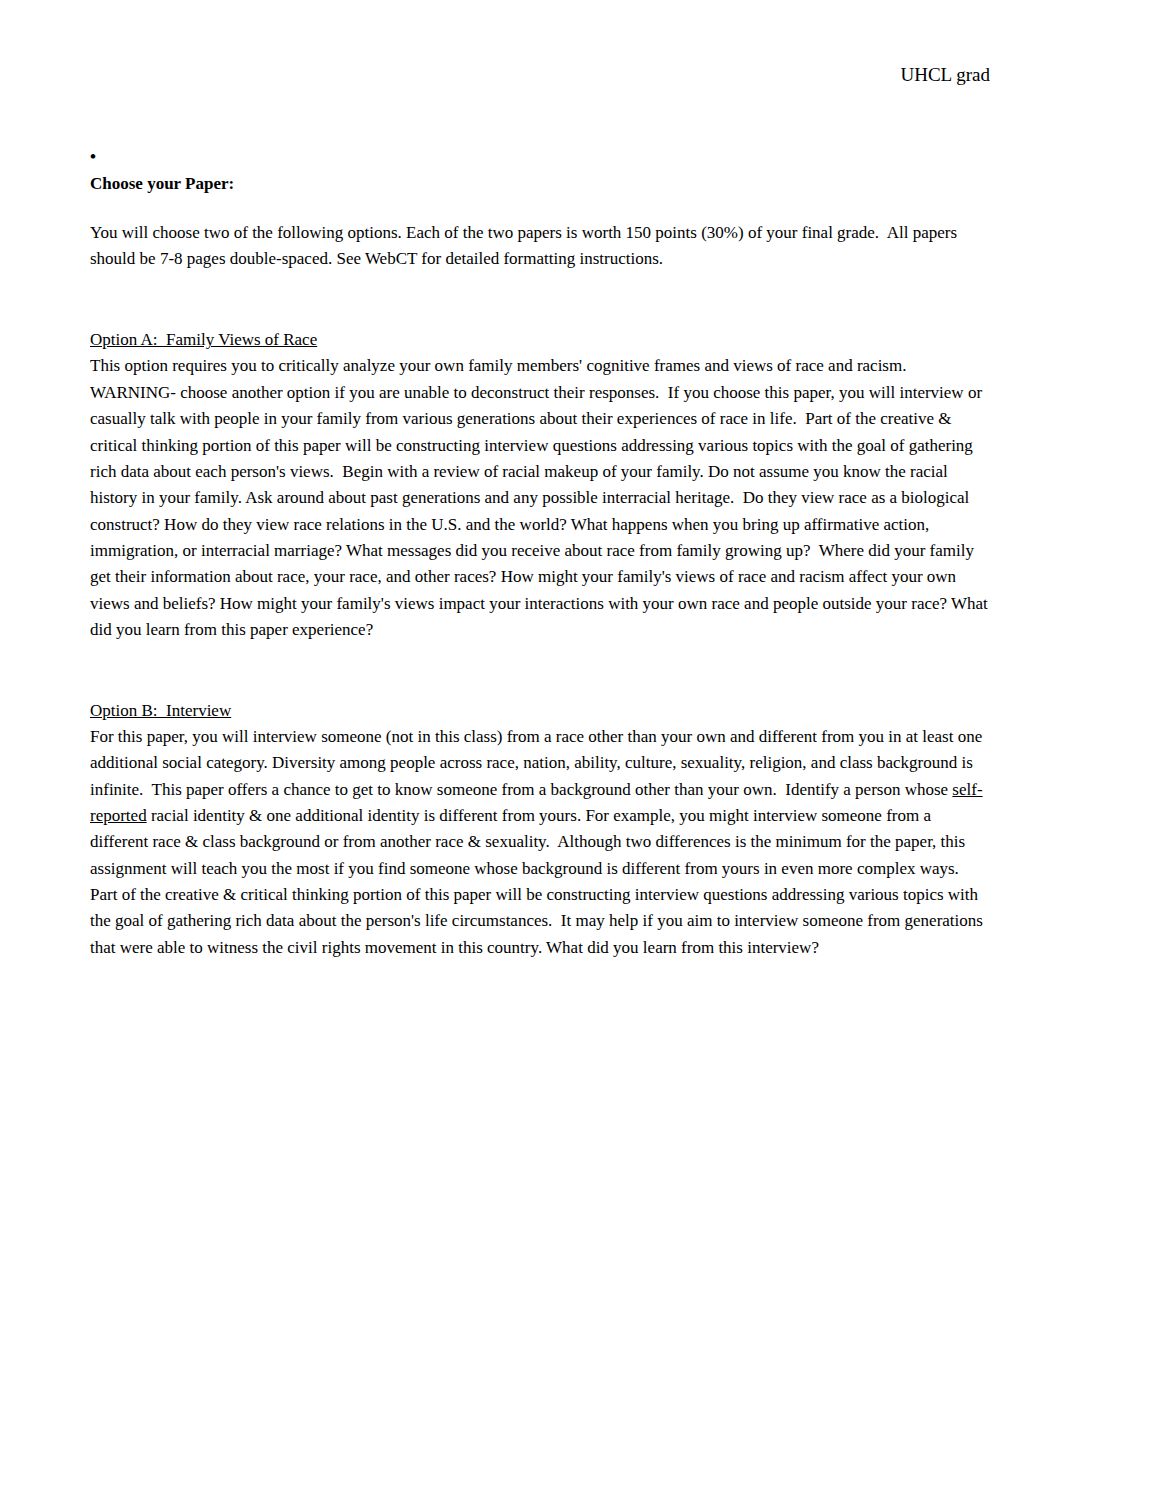UHCL grad
Choose your Paper:
You will choose two of the following options. Each of the two papers is worth 150 points (30%) of your final grade. All papers should be 7-8 pages double-spaced. See WebCT for detailed formatting instructions.
Option A: Family Views of Race
This option requires you to critically analyze your own family members' cognitive frames and views of race and racism. WARNING- choose another option if you are unable to deconstruct their responses. If you choose this paper, you will interview or casually talk with people in your family from various generations about their experiences of race in life. Part of the creative & critical thinking portion of this paper will be constructing interview questions addressing various topics with the goal of gathering rich data about each person's views. Begin with a review of racial makeup of your family. Do not assume you know the racial history in your family. Ask around about past generations and any possible interracial heritage. Do they view race as a biological construct? How do they view race relations in the U.S. and the world? What happens when you bring up affirmative action, immigration, or interracial marriage? What messages did you receive about race from family growing up? Where did your family get their information about race, your race, and other races? How might your family's views of race and racism affect your own views and beliefs? How might your family's views impact your interactions with your own race and people outside your race? What did you learn from this paper experience?
Option B: Interview
For this paper, you will interview someone (not in this class) from a race other than your own and different from you in at least one additional social category. Diversity among people across race, nation, ability, culture, sexuality, religion, and class background is infinite. This paper offers a chance to get to know someone from a background other than your own. Identify a person whose self-reported racial identity & one additional identity is different from yours. For example, you might interview someone from a different race & class background or from another race & sexuality. Although two differences is the minimum for the paper, this assignment will teach you the most if you find someone whose background is different from yours in even more complex ways. Part of the creative & critical thinking portion of this paper will be constructing interview questions addressing various topics with the goal of gathering rich data about the person's life circumstances. It may help if you aim to interview someone from generations that were able to witness the civil rights movement in this country. What did you learn from this interview?